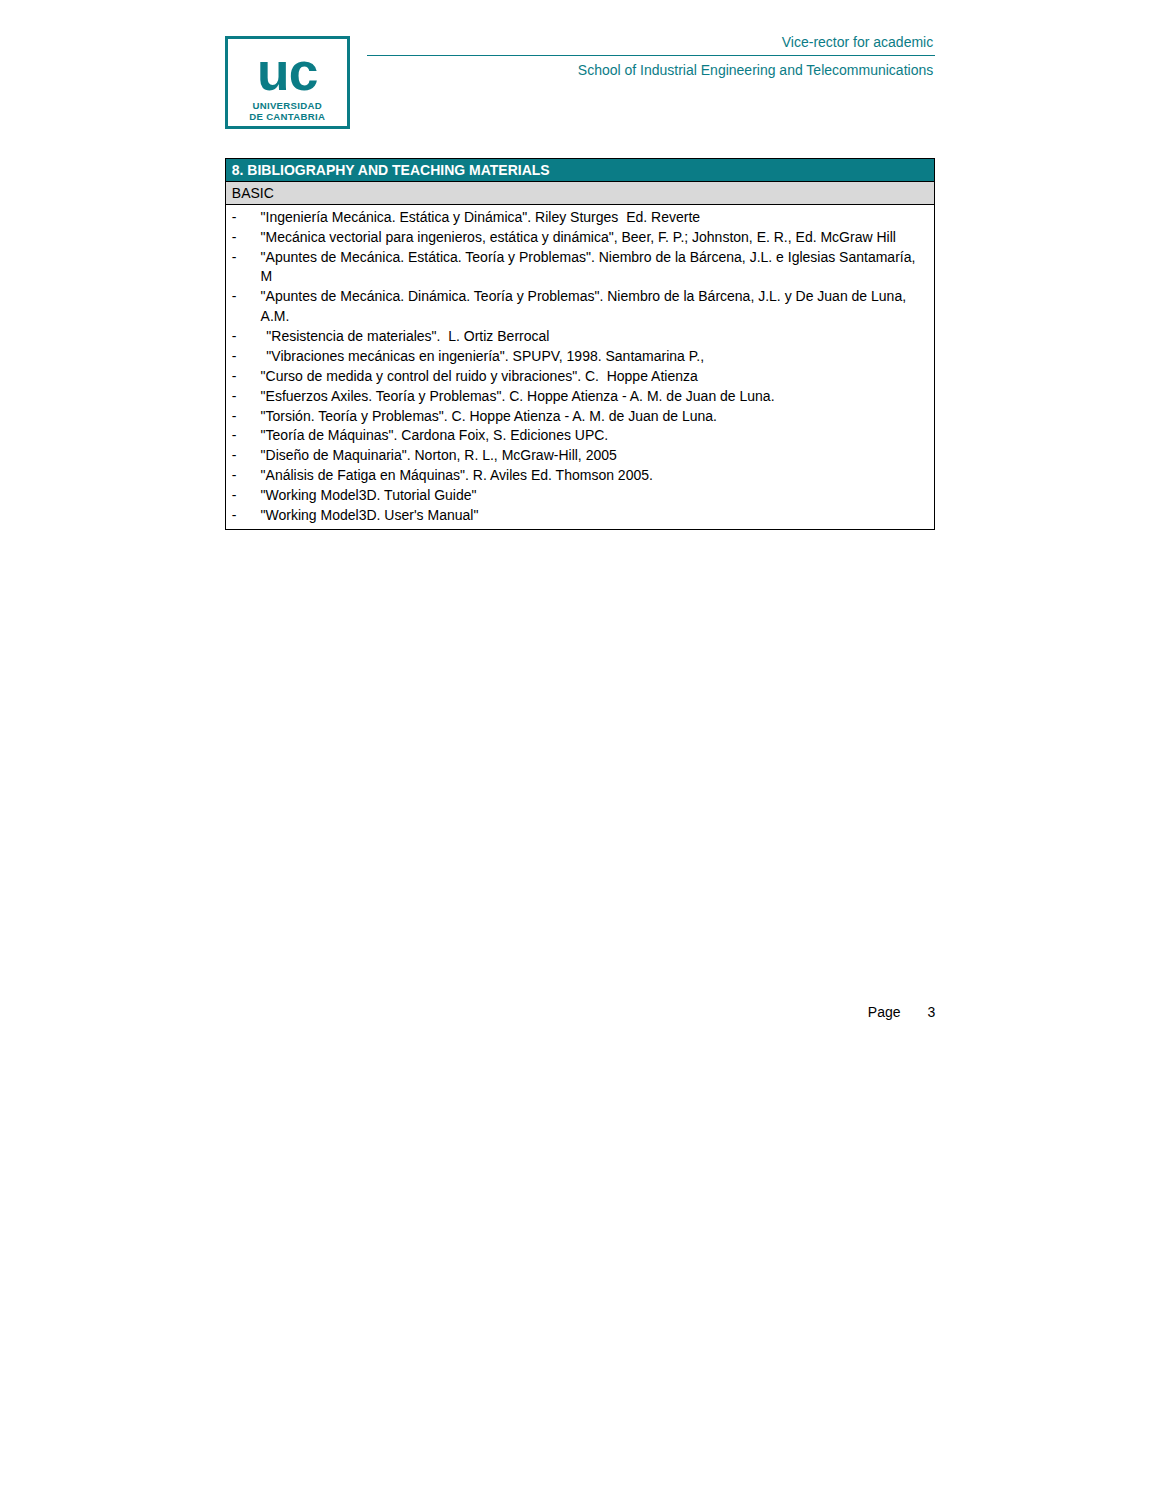uc
UNIVERSIDAD
DE CANTABRIA
Vice-rector for academic
School of Industrial Engineering and Telecommunications
| 8. BIBLIOGRAPHY AND TEACHING MATERIALS |
| BASIC |
| - "Ingeniería Mecánica. Estática y Dinámica". Riley Sturges Ed. Reverte - "Mecánica vectorial para ingenieros, estática y dinámica", Beer, F. P.; Johnston, E. R., Ed. McGraw Hill - "Apuntes de Mecánica. Estática. Teoría y Problemas". Niembro de la Bárcena, J.L. e Iglesias Santamaría, M - "Apuntes de Mecánica. Dinámica. Teoría y Problemas". Niembro de la Bárcena, J.L. y De Juan de Luna, A.M. - "Resistencia de materiales". L. Ortiz Berrocal - "Vibraciones mecánicas en ingeniería". SPUPV, 1998. Santamarina P., - "Curso de medida y control del ruido y vibraciones". C. Hoppe Atienza - "Esfuerzos Axiles. Teoría y Problemas". C. Hoppe Atienza - A. M. de Juan de Luna. - "Torsión. Teoría y Problemas". C. Hoppe Atienza - A. M. de Juan de Luna. - "Teoría de Máquinas". Cardona Foix, S. Ediciones UPC. - "Diseño de Maquinaria". Norton, R. L., McGraw-Hill, 2005 - "Análisis de Fatiga en Máquinas". R. Aviles Ed. Thomson 2005. - "Working Model3D. Tutorial Guide" - "Working Model3D. User's Manual" |
Page3